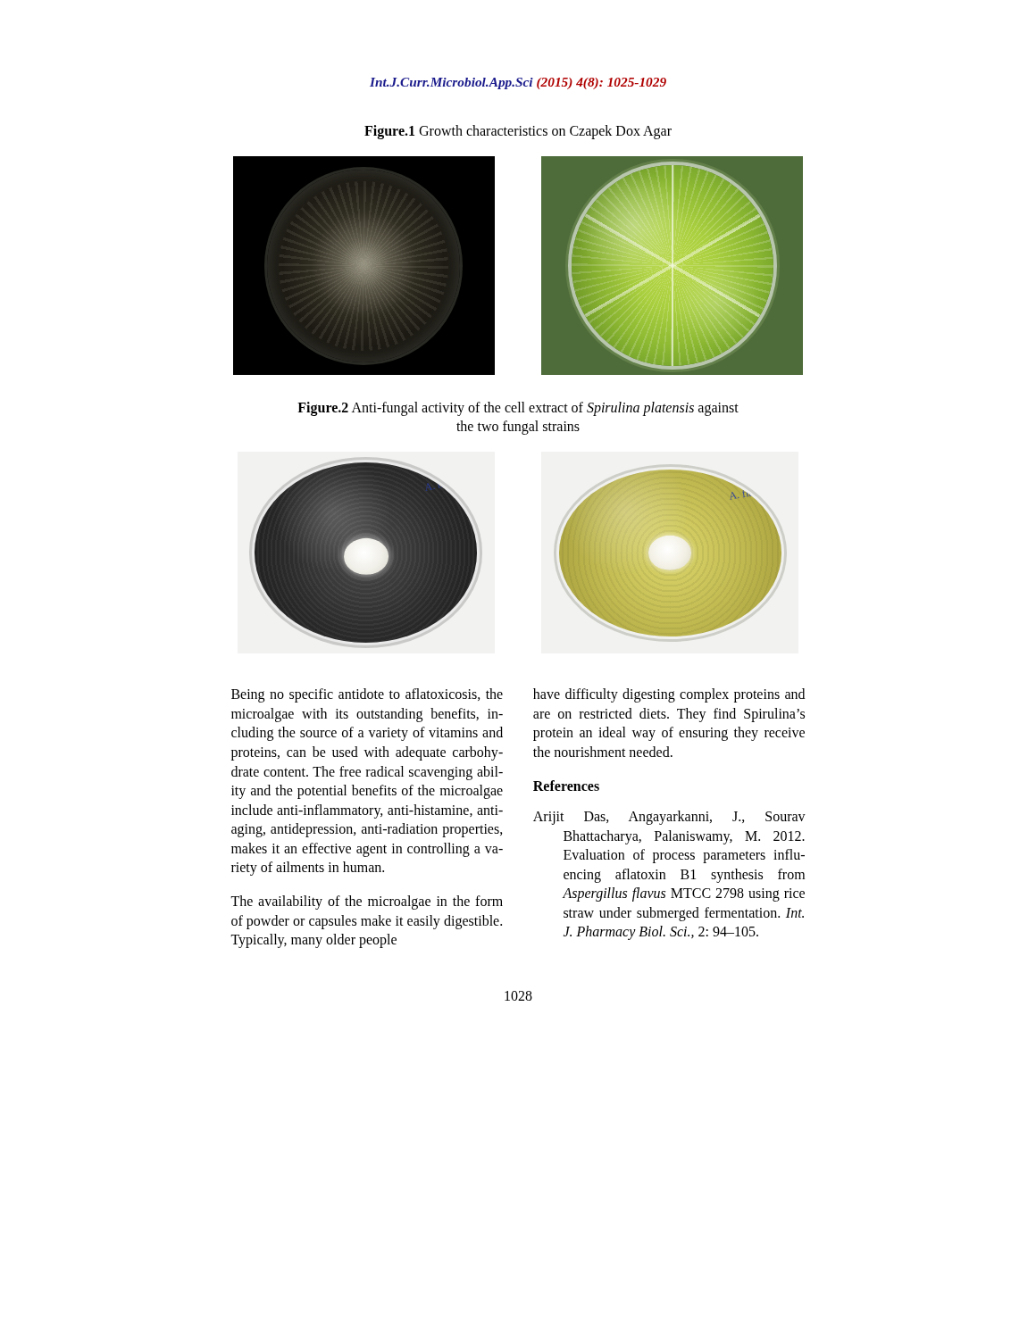Int.J.Curr.Microbiol.App.Sci (2015) 4(8): 1025-1029
Figure.1 Growth characteristics on Czapek Dox Agar
Figure.2 Anti-fungal activity of the cell extract of Spirulina platensis against
the two fungal strains
A. niger
A. flavus
Being no specific antidote to aflatoxicosis, the microalgae with its outstanding benefits, including the source of a variety of vitamins and proteins, can be used with adequate carbohydrate content. The free radical scavenging ability and the potential benefits of the microalgae include anti-inflammatory, anti-histamine, anti-aging, antidepression, anti-radiation properties, makes it an effective agent in controlling a variety of ailments in human.
The availability of the microalgae in the form of powder or capsules make it easily digestible. Typically, many older people
have difficulty digesting complex proteins and are on restricted diets. They find Spirulina’s protein an ideal way of ensuring they receive the nourishment needed.
References
Arijit Das, Angayarkanni, J., Sourav Bhattacharya, Palaniswamy, M. 2012. Evaluation of process parameters influencing aflatoxin B1 synthesis from Aspergillus flavus MTCC 2798 using rice straw under submerged fermentation. Int. J. Pharmacy Biol. Sci., 2: 94–105.
1028